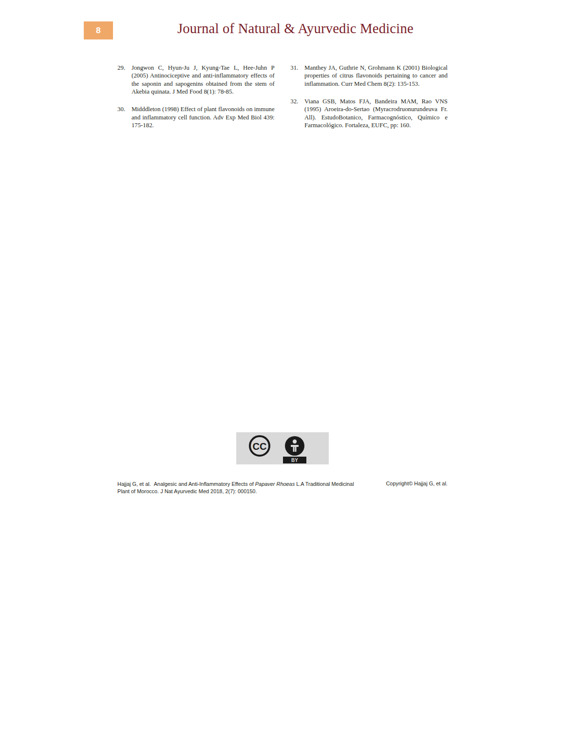8
Journal of Natural & Ayurvedic Medicine
29. Jongwon C, Hyun-Ju J, Kyung-Tae L, Hee-Juhn P (2005) Antinociceptive and anti-inflammatory effects of the saponin and sapogenins obtained from the stem of Akebia quinata. J Med Food 8(1): 78-85.
30. Midddleton (1998) Effect of plant flavonoids on immune and inflammatory cell function. Adv Exp Med Biol 439: 175-182.
31. Manthey JA, Guthrie N, Grohmann K (2001) Biological properties of citrus flavonoids pertaining to cancer and inflammation. Curr Med Chem 8(2): 135-153.
32. Viana GSB, Matos FJA, Bandeira MAM, Rao VNS (1995) Aroeira-do-Sertao (Myracrodruonurundeuva Fr. All). EstudoBotanico, Farmacognóstico, Químico e Farmacológico. Fortaleza, EUFC, pp: 160.
CC BY
Hajjaj G, et al. Analgesic and Anti-Inflammatory Effects of Papaver Rhoeas L.A Traditional Medicinal Plant of Morocco. J Nat Ayurvedic Med 2018, 2(7): 000150.
Copyright© Hajjaj G, et al.